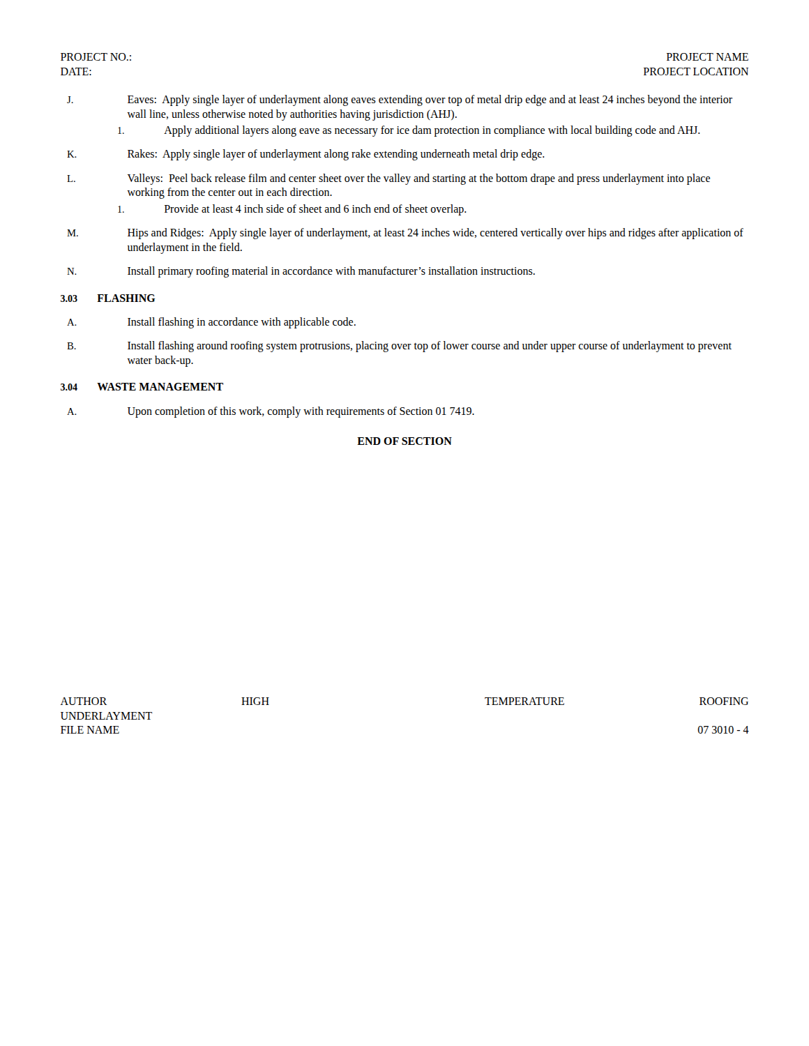| PROJECT NO.: | PROJECT NAME |
| DATE: | PROJECT LOCATION |
J. Eaves: Apply single layer of underlayment along eaves extending over top of metal drip edge and at least 24 inches beyond the interior wall line, unless otherwise noted by authorities having jurisdiction (AHJ).
1. Apply additional layers along eave as necessary for ice dam protection in compliance with local building code and AHJ.
K. Rakes: Apply single layer of underlayment along rake extending underneath metal drip edge.
L. Valleys: Peel back release film and center sheet over the valley and starting at the bottom drape and press underlayment into place working from the center out in each direction.
1. Provide at least 4 inch side of sheet and 6 inch end of sheet overlap.
M. Hips and Ridges: Apply single layer of underlayment, at least 24 inches wide, centered vertically over hips and ridges after application of underlayment in the field.
N. Install primary roofing material in accordance with manufacturer’s installation instructions.
3.03 FLASHING
A. Install flashing in accordance with applicable code.
B. Install flashing around roofing system protrusions, placing over top of lower course and under upper course of underlayment to prevent water back-up.
3.04 WASTE MANAGEMENT
A. Upon completion of this work, comply with requirements of Section 01 7419.
END OF SECTION
AUTHOR HIGH TEMPERATURE ROOFING
UNDERLAYMENT
FILE NAME 07 3010 - 4